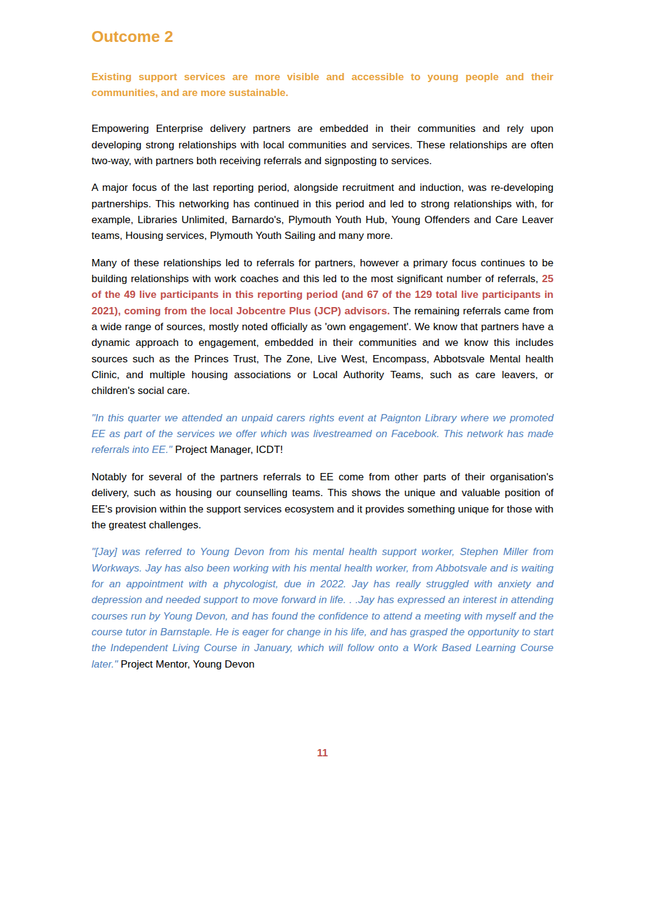Outcome 2
Existing support services are more visible and accessible to young people and their communities, and are more sustainable.
Empowering Enterprise delivery partners are embedded in their communities and rely upon developing strong relationships with local communities and services. These relationships are often two-way, with partners both receiving referrals and signposting to services.
A major focus of the last reporting period, alongside recruitment and induction, was re-developing partnerships. This networking has continued in this period and led to strong relationships with, for example, Libraries Unlimited, Barnardo's, Plymouth Youth Hub, Young Offenders and Care Leaver teams, Housing services, Plymouth Youth Sailing and many more.
Many of these relationships led to referrals for partners, however a primary focus continues to be building relationships with work coaches and this led to the most significant number of referrals, 25 of the 49 live participants in this reporting period (and 67 of the 129 total live participants in 2021), coming from the local Jobcentre Plus (JCP) advisors. The remaining referrals came from a wide range of sources, mostly noted officially as 'own engagement'. We know that partners have a dynamic approach to engagement, embedded in their communities and we know this includes sources such as the Princes Trust, The Zone, Live West, Encompass, Abbotsvale Mental health Clinic, and multiple housing associations or Local Authority Teams, such as care leavers, or children's social care.
"In this quarter we attended an unpaid carers rights event at Paignton Library where we promoted EE as part of the services we offer which was livestreamed on Facebook. This network has made referrals into EE." Project Manager, ICDT!
Notably for several of the partners referrals to EE come from other parts of their organisation's delivery, such as housing our counselling teams. This shows the unique and valuable position of EE's provision within the support services ecosystem and it provides something unique for those with the greatest challenges.
"[Jay] was referred to Young Devon from his mental health support worker, Stephen Miller from Workways. Jay has also been working with his mental health worker, from Abbotsvale and is waiting for an appointment with a phycologist, due in 2022. Jay has really struggled with anxiety and depression and needed support to move forward in life. . .Jay has expressed an interest in attending courses run by Young Devon, and has found the confidence to attend a meeting with myself and the course tutor in Barnstaple. He is eager for change in his life, and has grasped the opportunity to start the Independent Living Course in January, which will follow onto a Work Based Learning Course later." Project Mentor, Young Devon
11